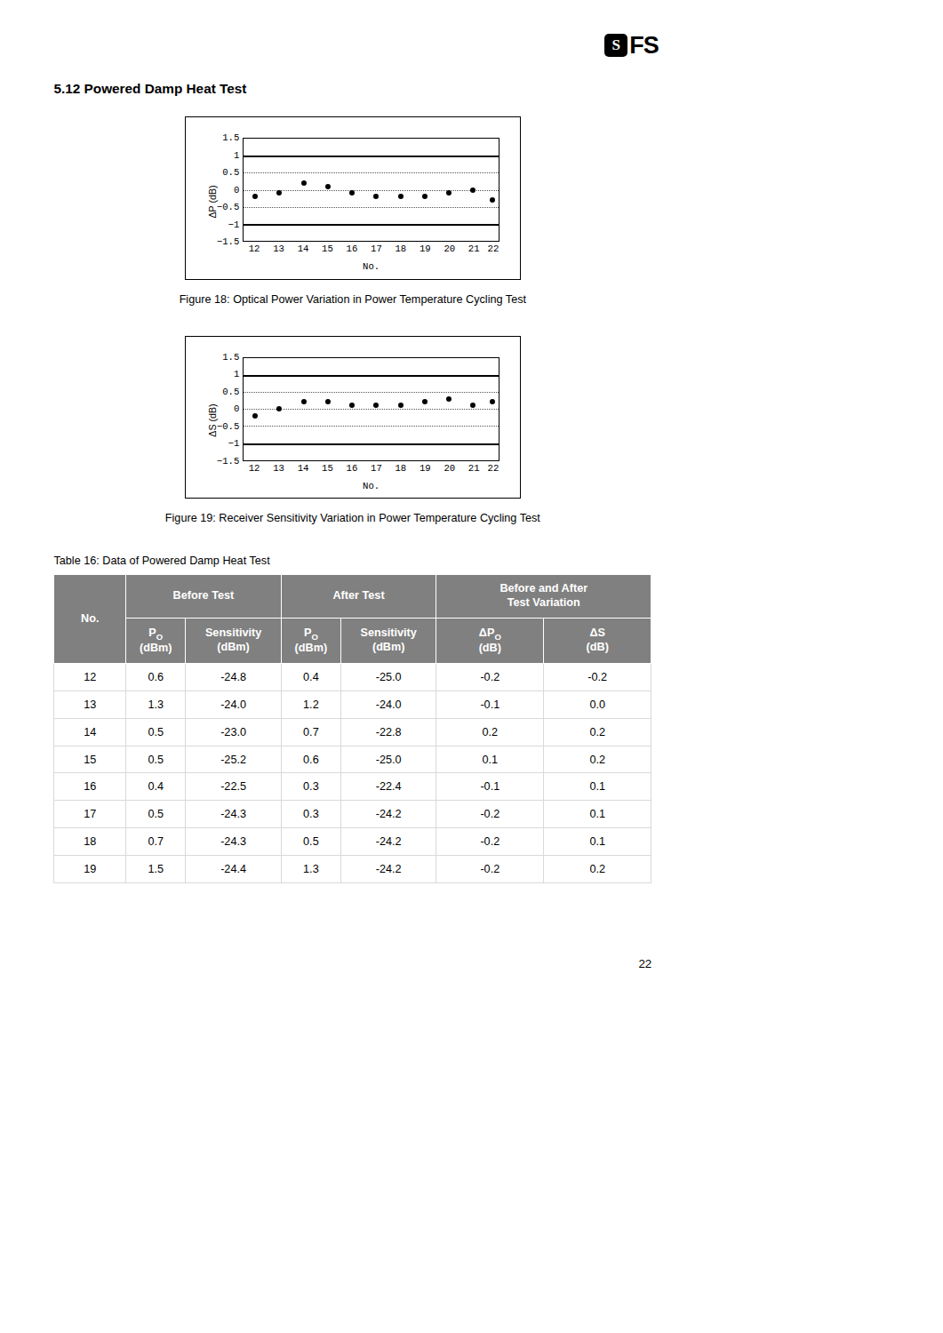S
FS
5.12 Powered Damp Heat Test
ΔP (dB)
1.5
1
0.5
0
−0.5
−1
−1.5
12
13
14
15
16
17
18
19
20
21
22
No.
Figure 18: Optical Power Variation in Power Temperature Cycling Test
ΔS (dB)
1.5
1
0.5
0
−0.5
−1
−1.5
12
13
14
15
16
17
18
19
20
21
22
No.
Figure 19: Receiver Sensitivity Variation in Power Temperature Cycling Test
Table 16: Data of Powered Damp Heat Test
| No. | Before Test | After Test | Before and After Test Variation |
| --- | --- | --- | --- |
| P O (dBm) | Sensitivity (dBm) | P O (dBm) | Sensitivity (dBm) | ΔP O (dB) | ΔS (dB) |
| 12 | 0.6 | -24.8 | 0.4 | -25.0 | -0.2 | -0.2 |
| 13 | 1.3 | -24.0 | 1.2 | -24.0 | -0.1 | 0.0 |
| 14 | 0.5 | -23.0 | 0.7 | -22.8 | 0.2 | 0.2 |
| 15 | 0.5 | -25.2 | 0.6 | -25.0 | 0.1 | 0.2 |
| 16 | 0.4 | -22.5 | 0.3 | -22.4 | -0.1 | 0.1 |
| 17 | 0.5 | -24.3 | 0.3 | -24.2 | -0.2 | 0.1 |
| 18 | 0.7 | -24.3 | 0.5 | -24.2 | -0.2 | 0.1 |
| 19 | 1.5 | -24.4 | 1.3 | -24.2 | -0.2 | 0.2 |
22